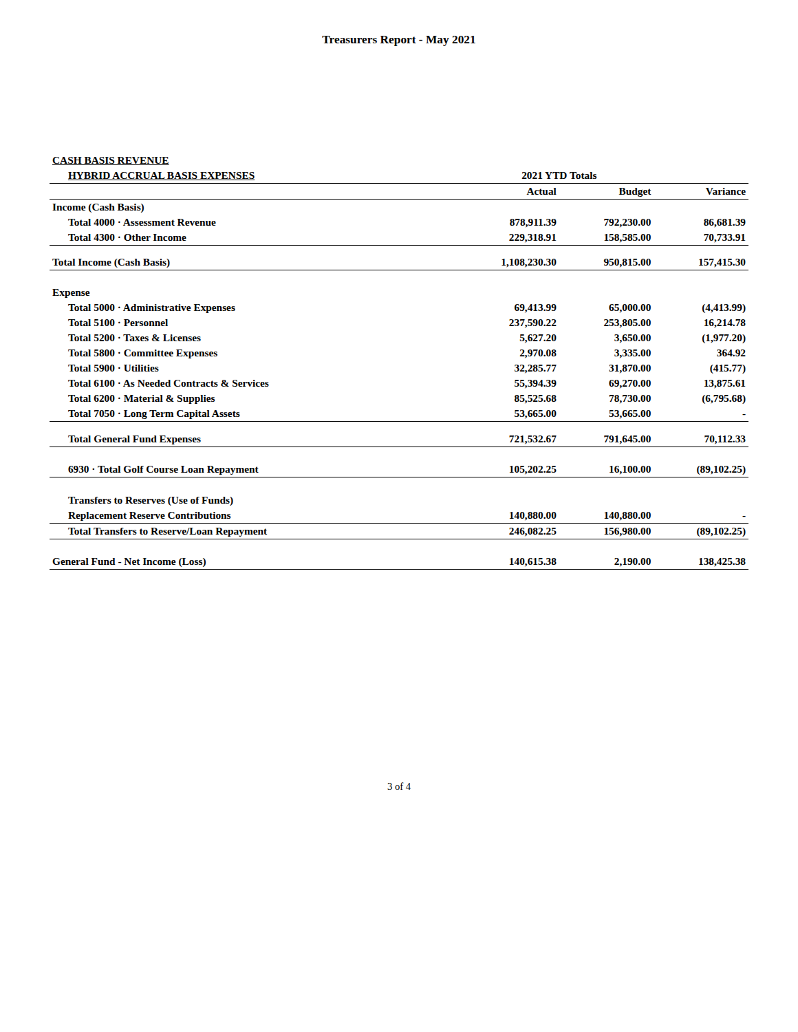Treasurers Report - May 2021
| CASH BASIS REVENUE | | | |
| HYBRID ACCRUAL BASIS EXPENSES | 2021 YTD Totals | |
| | Actual | Budget | Variance |
| Income (Cash Basis) | | | |
| Total 4000 · Assessment Revenue | 878,911.39 | 792,230.00 | 86,681.39 |
| Total 4300 · Other Income | 229,318.91 | 158,585.00 | 70,733.91 |
| Total Income (Cash Basis) | 1,108,230.30 | 950,815.00 | 157,415.30 |
| Expense | | | |
| Total 5000 · Administrative Expenses | 69,413.99 | 65,000.00 | (4,413.99) |
| Total 5100 · Personnel | 237,590.22 | 253,805.00 | 16,214.78 |
| Total 5200 · Taxes & Licenses | 5,627.20 | 3,650.00 | (1,977.20) |
| Total 5800 · Committee Expenses | 2,970.08 | 3,335.00 | 364.92 |
| Total 5900 · Utilities | 32,285.77 | 31,870.00 | (415.77) |
| Total 6100 · As Needed Contracts & Services | 55,394.39 | 69,270.00 | 13,875.61 |
| Total 6200 · Material & Supplies | 85,525.68 | 78,730.00 | (6,795.68) |
| Total 7050 · Long Term Capital Assets | 53,665.00 | 53,665.00 | - |
| Total General Fund Expenses | 721,532.67 | 791,645.00 | 70,112.33 |
| 6930 · Total Golf Course Loan Repayment | 105,202.25 | 16,100.00 | (89,102.25) |
| Transfers to Reserves (Use of Funds) | | | |
| Replacement Reserve Contributions | 140,880.00 | 140,880.00 | - |
| Total Transfers to Reserve/Loan Repayment | 246,082.25 | 156,980.00 | (89,102.25) |
| General Fund - Net Income (Loss) | 140,615.38 | 2,190.00 | 138,425.38 |
3 of 4